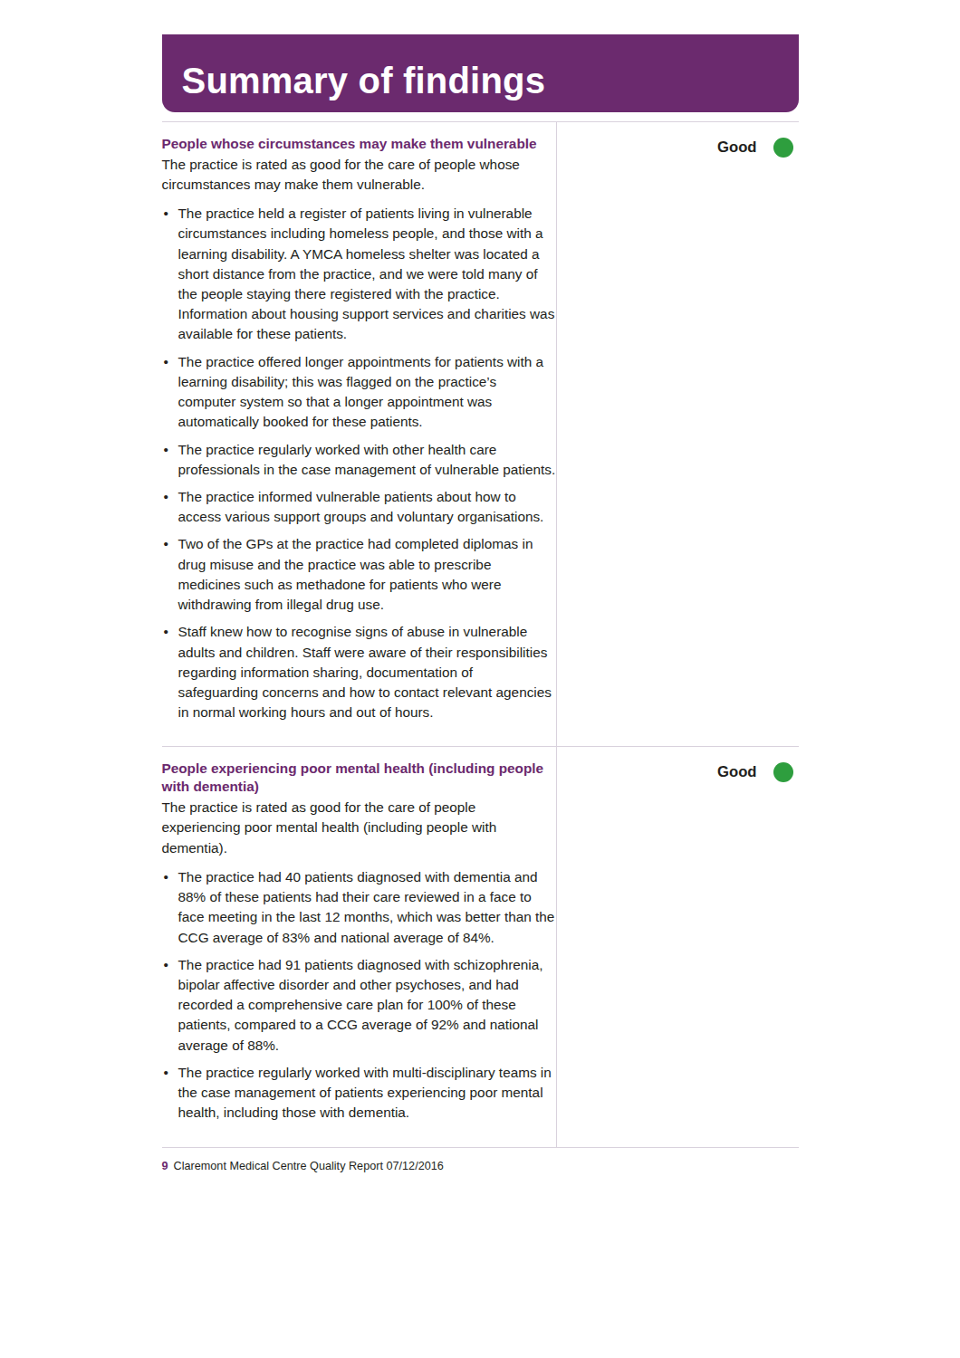Summary of findings
| People whose circumstances may make them vulnerable The practice is rated as good for the care of people whose circumstances may make them vulnerable. The practice held a register of patients living in vulnerable circumstances including homeless people, and those with a learning disability. A YMCA homeless shelter was located a short distance from the practice, and we were told many of the people staying there registered with the practice. Information about housing support services and charities was available for these patients. The practice offered longer appointments for patients with a learning disability; this was flagged on the practice’s computer system so that a longer appointment was automatically booked for these patients. The practice regularly worked with other health care professionals in the case management of vulnerable patients. The practice informed vulnerable patients about how to access various support groups and voluntary organisations. Two of the GPs at the practice had completed diplomas in drug misuse and the practice was able to prescribe medicines such as methadone for patients who were withdrawing from illegal drug use. Staff knew how to recognise signs of abuse in vulnerable adults and children. Staff were aware of their responsibilities regarding information sharing, documentation of safeguarding concerns and how to contact relevant agencies in normal working hours and out of hours. | Good |
| People experiencing poor mental health (including people with dementia) The practice is rated as good for the care of people experiencing poor mental health (including people with dementia). The practice had 40 patients diagnosed with dementia and 88% of these patients had their care reviewed in a face to face meeting in the last 12 months, which was better than the CCG average of 83% and national average of 84%. The practice had 91 patients diagnosed with schizophrenia, bipolar affective disorder and other psychoses, and had recorded a comprehensive care plan for 100% of these patients, compared to a CCG average of 92% and national average of 88%. The practice regularly worked with multi-disciplinary teams in the case management of patients experiencing poor mental health, including those with dementia. | Good |
9 Claremont Medical Centre Quality Report 07/12/2016